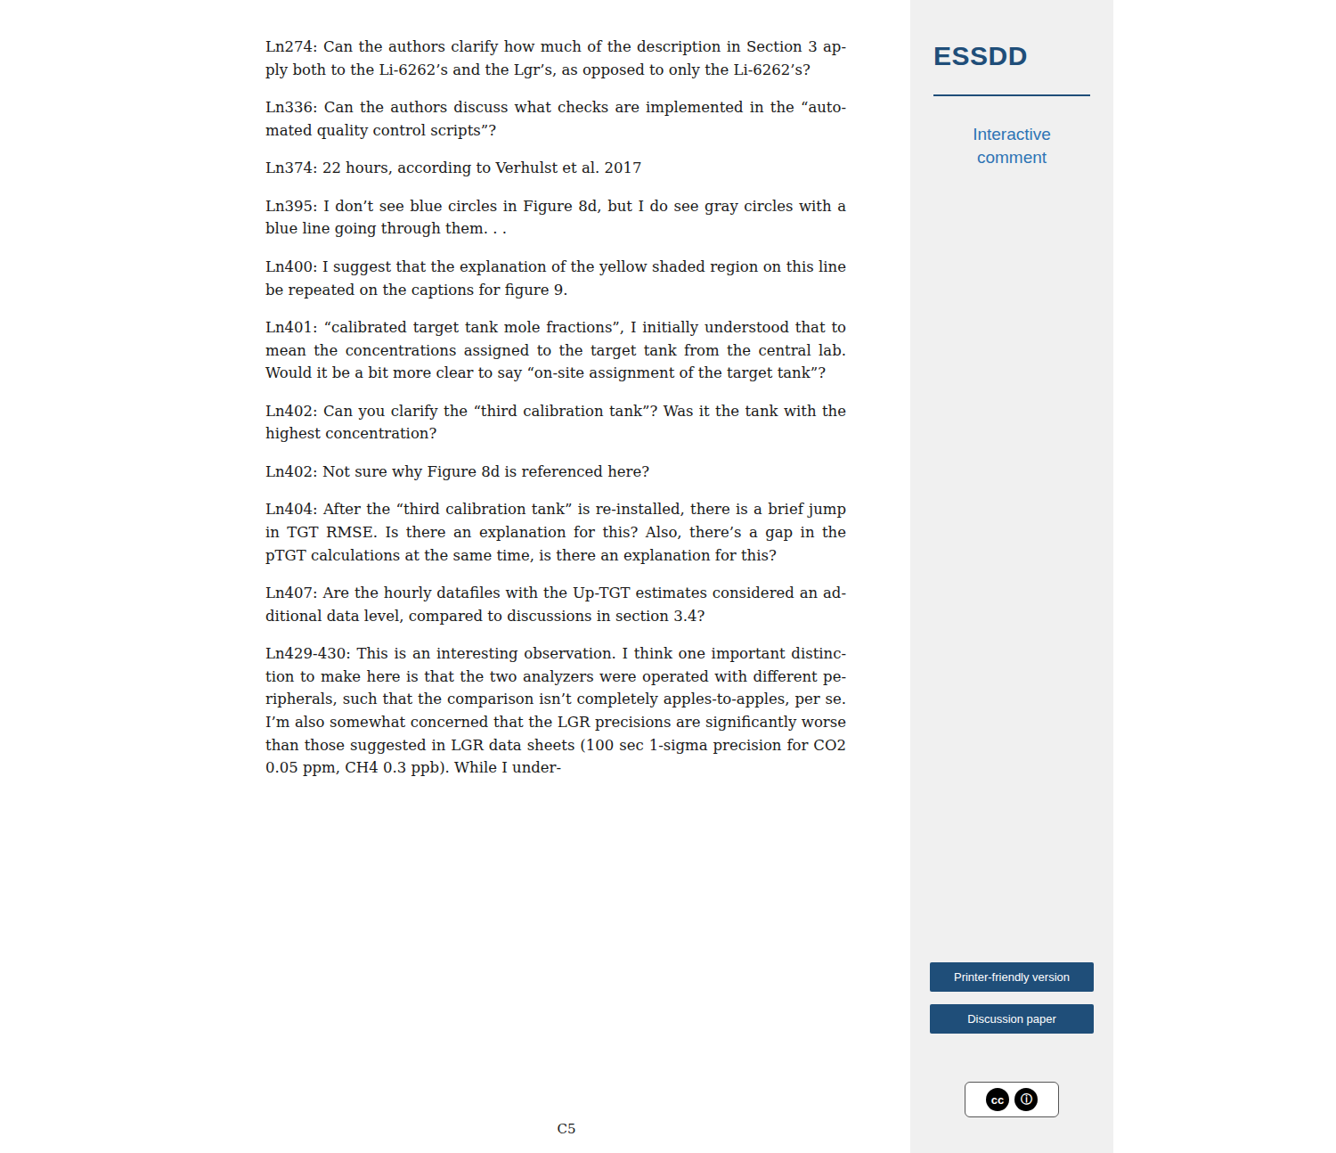ESSDD
Interactive
comment
Printer-friendly version Discussion paper
cc
ⓘ
Ln274: Can the authors clarify how much of the description in Section 3 apply both to the Li-6262’s and the Lgr’s, as opposed to only the Li-6262’s?
Ln336: Can the authors discuss what checks are implemented in the “automated quality control scripts”?
Ln374: 22 hours, according to Verhulst et al. 2017
Ln395: I don’t see blue circles in Figure 8d, but I do see gray circles with a blue line going through them. . .
Ln400: I suggest that the explanation of the yellow shaded region on this line be repeated on the captions for figure 9.
Ln401: “calibrated target tank mole fractions”, I initially understood that to mean the concentrations assigned to the target tank from the central lab. Would it be a bit more clear to say “on-site assignment of the target tank”?
Ln402: Can you clarify the “third calibration tank”? Was it the tank with the highest concentration?
Ln402: Not sure why Figure 8d is referenced here?
Ln404: After the “third calibration tank” is re-installed, there is a brief jump in TGT RMSE. Is there an explanation for this? Also, there’s a gap in the pTGT calculations at the same time, is there an explanation for this?
Ln407: Are the hourly datafiles with the Up-TGT estimates considered an additional data level, compared to discussions in section 3.4?
Ln429-430: This is an interesting observation. I think one important distinction to make here is that the two analyzers were operated with different peripherals, such that the comparison isn’t completely apples-to-apples, per se. I’m also somewhat concerned that the LGR precisions are significantly worse than those suggested in LGR data sheets (100 sec 1-sigma precision for CO2 0.05 ppm, CH4 0.3 ppb). While I under-
C5